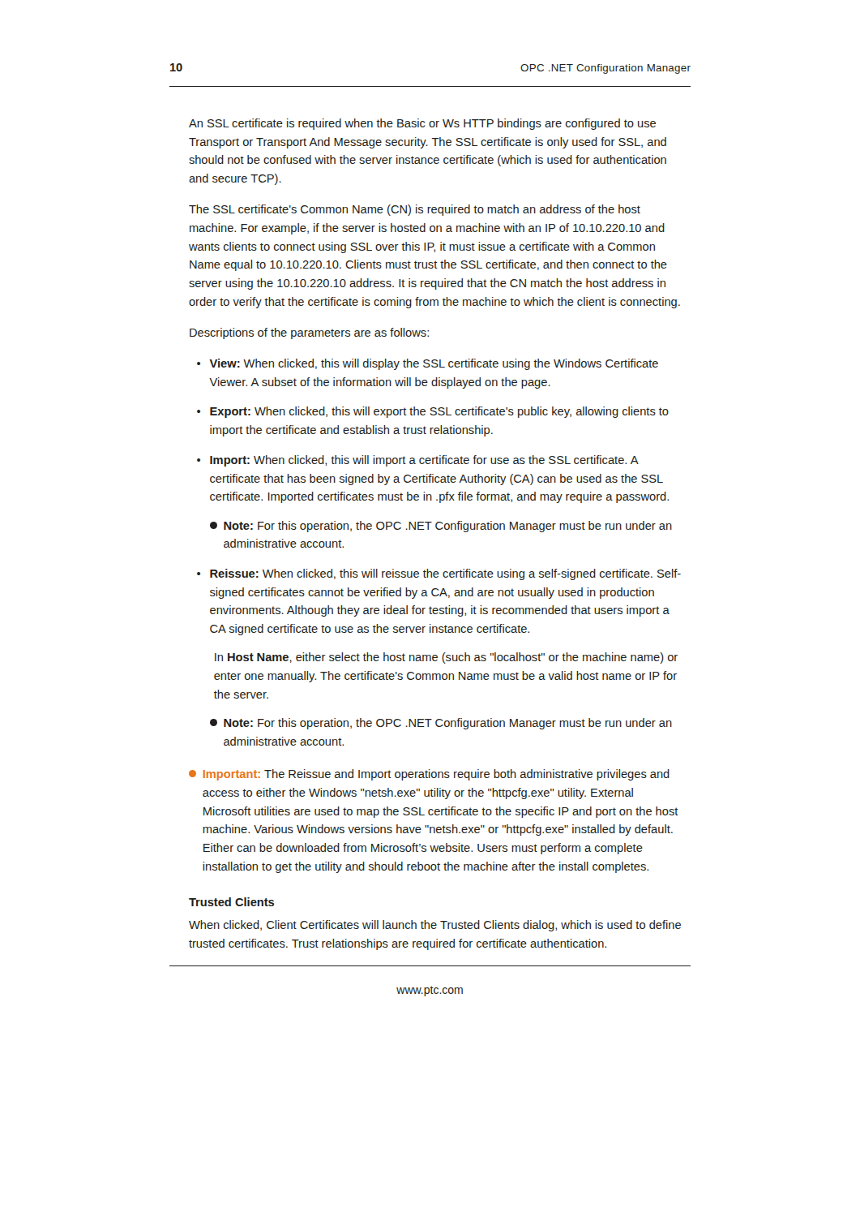10 OPC .NET Configuration Manager
An SSL certificate is required when the Basic or Ws HTTP bindings are configured to use Transport or Transport And Message security. The SSL certificate is only used for SSL, and should not be confused with the server instance certificate (which is used for authentication and secure TCP).
The SSL certificate's Common Name (CN) is required to match an address of the host machine. For example, if the server is hosted on a machine with an IP of 10.10.220.10 and wants clients to connect using SSL over this IP, it must issue a certificate with a Common Name equal to 10.10.220.10. Clients must trust the SSL certificate, and then connect to the server using the 10.10.220.10 address. It is required that the CN match the host address in order to verify that the certificate is coming from the machine to which the client is connecting.
Descriptions of the parameters are as follows:
View: When clicked, this will display the SSL certificate using the Windows Certificate Viewer. A subset of the information will be displayed on the page.
Export: When clicked, this will export the SSL certificate's public key, allowing clients to import the certificate and establish a trust relationship.
Import: When clicked, this will import a certificate for use as the SSL certificate. A certificate that has been signed by a Certificate Authority (CA) can be used as the SSL certificate. Imported certificates must be in .pfx file format, and may require a password.
Note: For this operation, the OPC .NET Configuration Manager must be run under an administrative account.
Reissue: When clicked, this will reissue the certificate using a self-signed certificate. Self-signed certificates cannot be verified by a CA, and are not usually used in production environments. Although they are ideal for testing, it is recommended that users import a CA signed certificate to use as the server instance certificate.
In Host Name, either select the host name (such as "localhost" or the machine name) or enter one manually. The certificate's Common Name must be a valid host name or IP for the server.
Note: For this operation, the OPC .NET Configuration Manager must be run under an administrative account.
Important: The Reissue and Import operations require both administrative privileges and access to either the Windows "netsh.exe" utility or the "httpcfg.exe" utility. External Microsoft utilities are used to map the SSL certificate to the specific IP and port on the host machine. Various Windows versions have "netsh.exe" or "httpcfg.exe" installed by default. Either can be downloaded from Microsoft’s website. Users must perform a complete installation to get the utility and should reboot the machine after the install completes.
Trusted Clients
When clicked, Client Certificates will launch the Trusted Clients dialog, which is used to define trusted certificates. Trust relationships are required for certificate authentication.
www.ptc.com